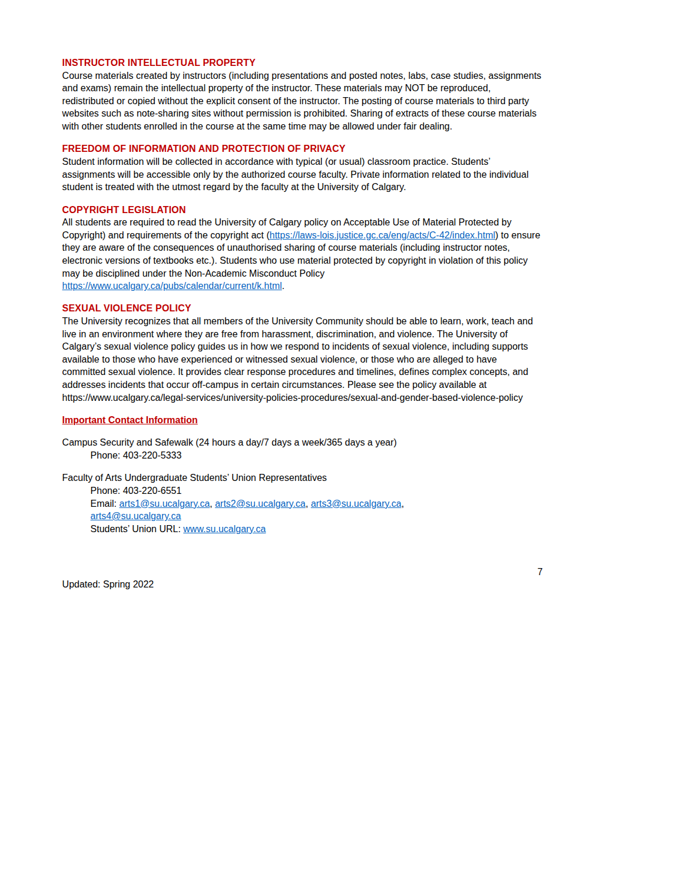Instructor Intellectual Property
Course materials created by instructors (including presentations and posted notes, labs, case studies, assignments and exams) remain the intellectual property of the instructor. These materials may NOT be reproduced, redistributed or copied without the explicit consent of the instructor. The posting of course materials to third party websites such as note-sharing sites without permission is prohibited. Sharing of extracts of these course materials with other students enrolled in the course at the same time may be allowed under fair dealing.
Freedom of Information and Protection of Privacy
Student information will be collected in accordance with typical (or usual) classroom practice. Students’ assignments will be accessible only by the authorized course faculty. Private information related to the individual student is treated with the utmost regard by the faculty at the University of Calgary.
Copyright Legislation
All students are required to read the University of Calgary policy on Acceptable Use of Material Protected by Copyright) and requirements of the copyright act (https://laws-lois.justice.gc.ca/eng/acts/C-42/index.html) to ensure they are aware of the consequences of unauthorised sharing of course materials (including instructor notes, electronic versions of textbooks etc.). Students who use material protected by copyright in violation of this policy may be disciplined under the Non-Academic Misconduct Policy https://www.ucalgary.ca/pubs/calendar/current/k.html.
Sexual Violence Policy
The University recognizes that all members of the University Community should be able to learn, work, teach and live in an environment where they are free from harassment, discrimination, and violence. The University of Calgary’s sexual violence policy guides us in how we respond to incidents of sexual violence, including supports available to those who have experienced or witnessed sexual violence, or those who are alleged to have committed sexual violence. It provides clear response procedures and timelines, defines complex concepts, and addresses incidents that occur off-campus in certain circumstances. Please see the policy available at https://www.ucalgary.ca/legal-services/university-policies-procedures/sexual-and-gender-based-violence-policy
Important Contact Information
Campus Security and Safewalk (24 hours a day/7 days a week/365 days a year)
Phone: 403-220-5333
Faculty of Arts Undergraduate Students’ Union Representatives
Phone: 403-220-6551
Email: arts1@su.ucalgary.ca, arts2@su.ucalgary.ca, arts3@su.ucalgary.ca,
arts4@su.ucalgary.ca
Students’ Union URL: www.su.ucalgary.ca
7
Updated: Spring 2022